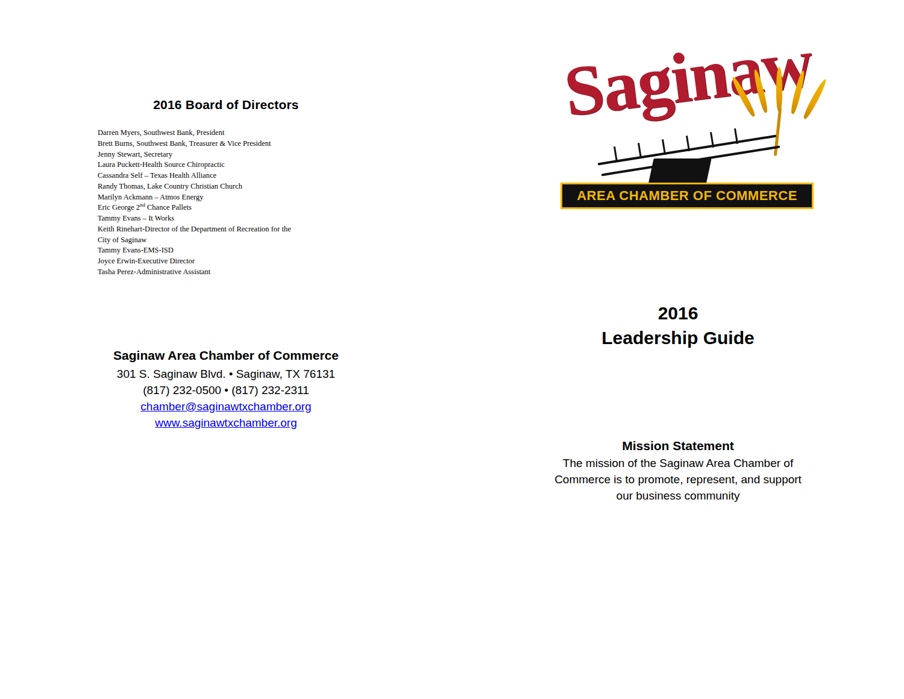2016 Board of Directors
Darren Myers, Southwest Bank, President
Brett Burns, Southwest Bank, Treasurer & Vice President
Jenny Stewart, Secretary
Laura Puckett-Health Source Chiropractic
Cassandra Self – Texas Health Alliance
Randy Thomas, Lake Country Christian Church
Marilyn Ackmann – Atmos Energy
Eric George 2nd Chance Pallets
Tammy Evans – It Works
Keith Rinehart-Director of the Department of Recreation for the
City of Saginaw
Tammy Evans-EMS-ISD
Joyce Erwin-Executive Director
Tasha Perez-Administrative Assistant
Saginaw Area Chamber of Commerce
301 S. Saginaw Blvd. • Saginaw, TX 76131
(817) 232-0500 • (817) 232-2311
chamber@saginawtxchamber.org
www.saginawtxchamber.org
Saginaw
AREA CHAMBER OF COMMERCE
2016
Leadership Guide
Mission Statement
The mission of the Saginaw Area Chamber of Commerce is to promote, represent, and support our business community